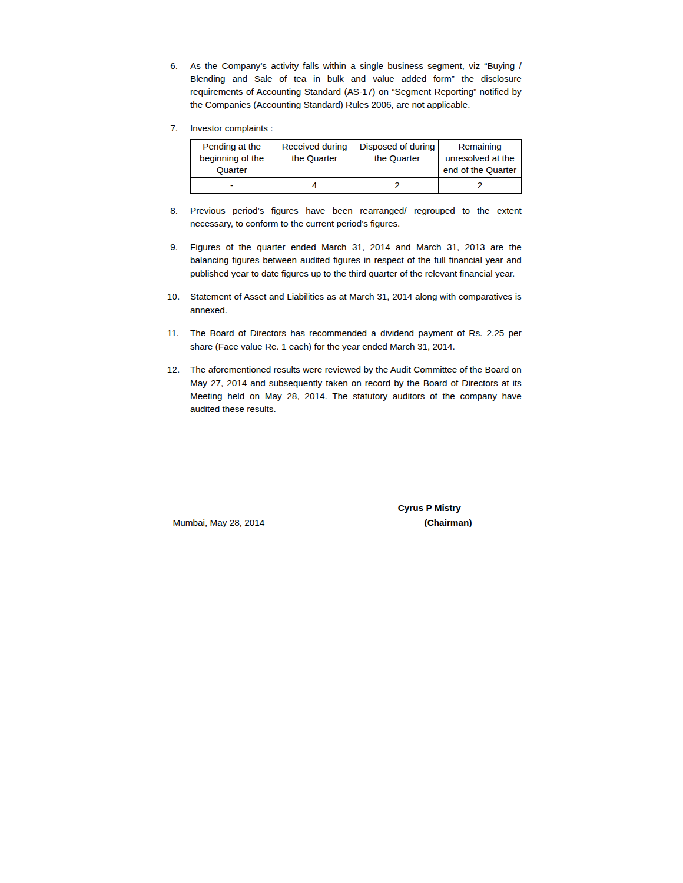6. As the Company’s activity falls within a single business segment, viz “Buying / Blending and Sale of tea in bulk and value added form” the disclosure requirements of Accounting Standard (AS-17) on “Segment Reporting” notified by the Companies (Accounting Standard) Rules 2006, are not applicable.
7. Investor complaints :
| Pending at the beginning of the Quarter | Received during the Quarter | Disposed of during the Quarter | Remaining unresolved at the end of the Quarter |
| --- | --- | --- | --- |
| - | 4 | 2 | 2 |
8. Previous period’s figures have been rearranged/ regrouped to the extent necessary, to conform to the current period’s figures.
9. Figures of the quarter ended March 31, 2014 and March 31, 2013 are the balancing figures between audited figures in respect of the full financial year and published year to date figures up to the third quarter of the relevant financial year.
10. Statement of Asset and Liabilities as at March 31, 2014 along with comparatives is annexed.
11. The Board of Directors has recommended a dividend payment of Rs. 2.25 per share (Face value Re. 1 each) for the year ended March 31, 2014.
12. The aforementioned results were reviewed by the Audit Committee of the Board on May 27, 2014 and subsequently taken on record by the Board of Directors at its Meeting held on May 28, 2014. The statutory auditors of the company have audited these results.
Cyrus P Mistry
Mumbai, May 28, 2014
(Chairman)